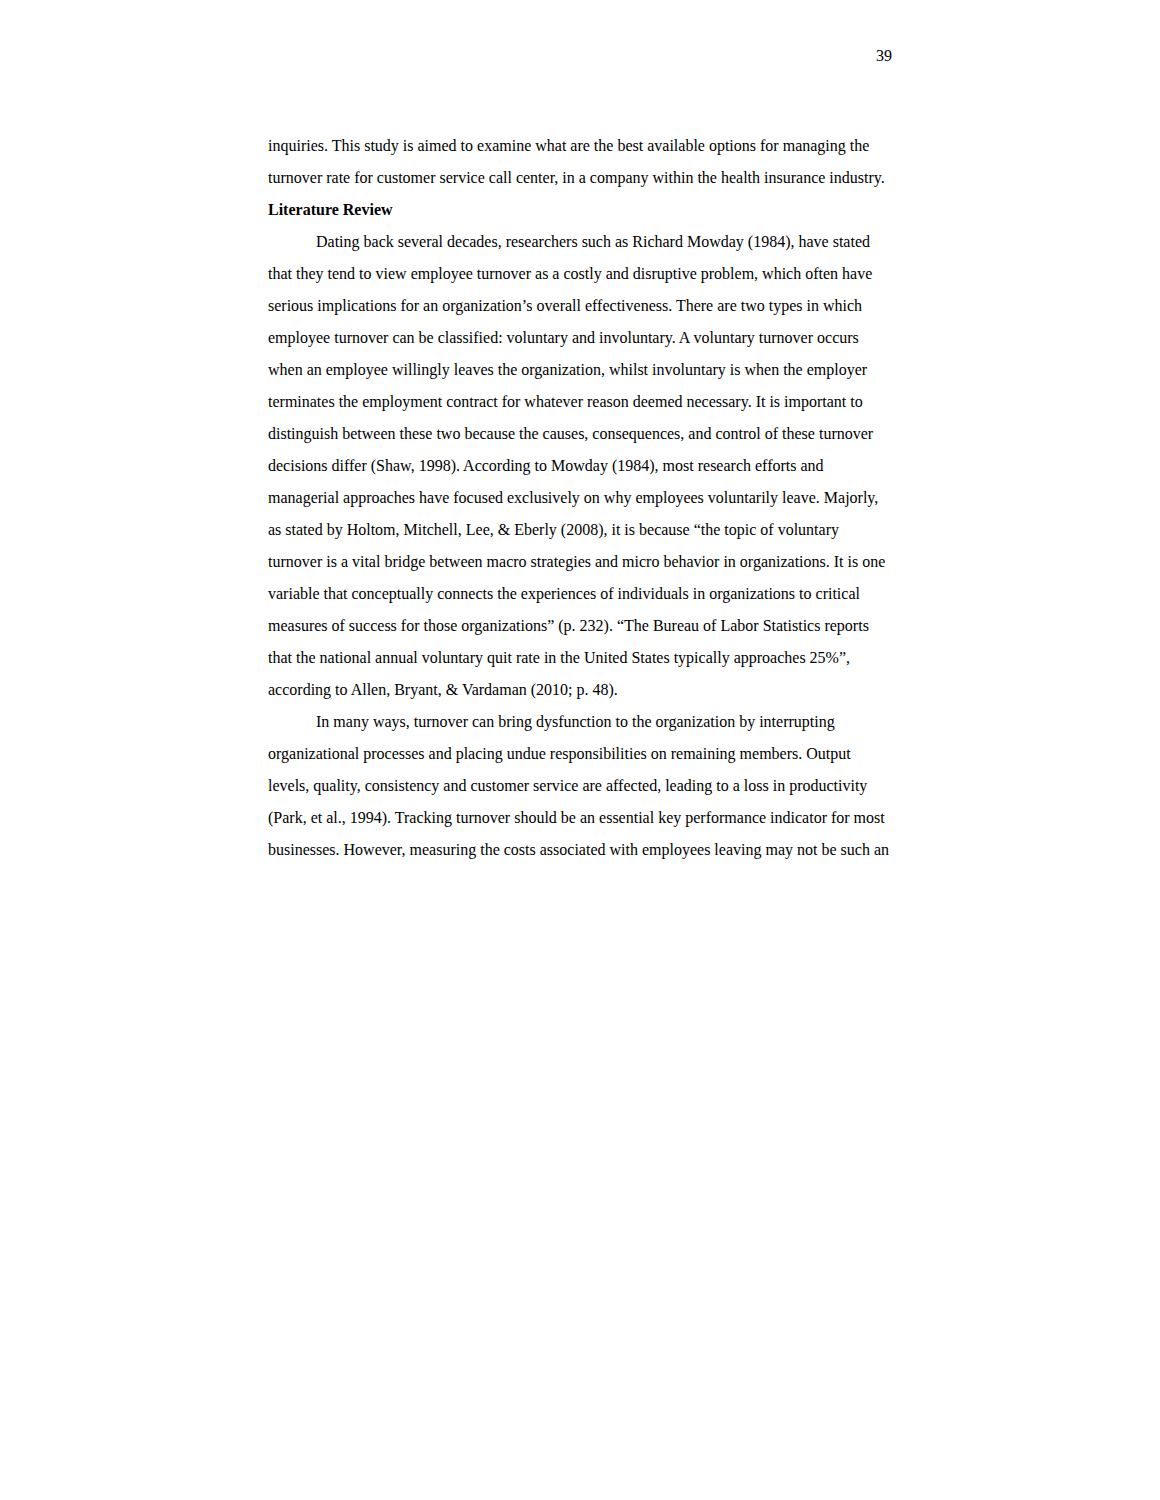39
inquiries. This study is aimed to examine what are the best available options for managing the turnover rate for customer service call center, in a company within the health insurance industry.
Literature Review
Dating back several decades, researchers such as Richard Mowday (1984), have stated that they tend to view employee turnover as a costly and disruptive problem, which often have serious implications for an organization’s overall effectiveness. There are two types in which employee turnover can be classified: voluntary and involuntary. A voluntary turnover occurs when an employee willingly leaves the organization, whilst involuntary is when the employer terminates the employment contract for whatever reason deemed necessary. It is important to distinguish between these two because the causes, consequences, and control of these turnover decisions differ (Shaw, 1998). According to Mowday (1984), most research efforts and managerial approaches have focused exclusively on why employees voluntarily leave. Majorly, as stated by Holtom, Mitchell, Lee, & Eberly (2008), it is because “the topic of voluntary turnover is a vital bridge between macro strategies and micro behavior in organizations. It is one variable that conceptually connects the experiences of individuals in organizations to critical measures of success for those organizations” (p. 232). “The Bureau of Labor Statistics reports that the national annual voluntary quit rate in the United States typically approaches 25%”, according to Allen, Bryant, & Vardaman (2010; p. 48).
In many ways, turnover can bring dysfunction to the organization by interrupting organizational processes and placing undue responsibilities on remaining members. Output levels, quality, consistency and customer service are affected, leading to a loss in productivity (Park, et al., 1994). Tracking turnover should be an essential key performance indicator for most businesses. However, measuring the costs associated with employees leaving may not be such an